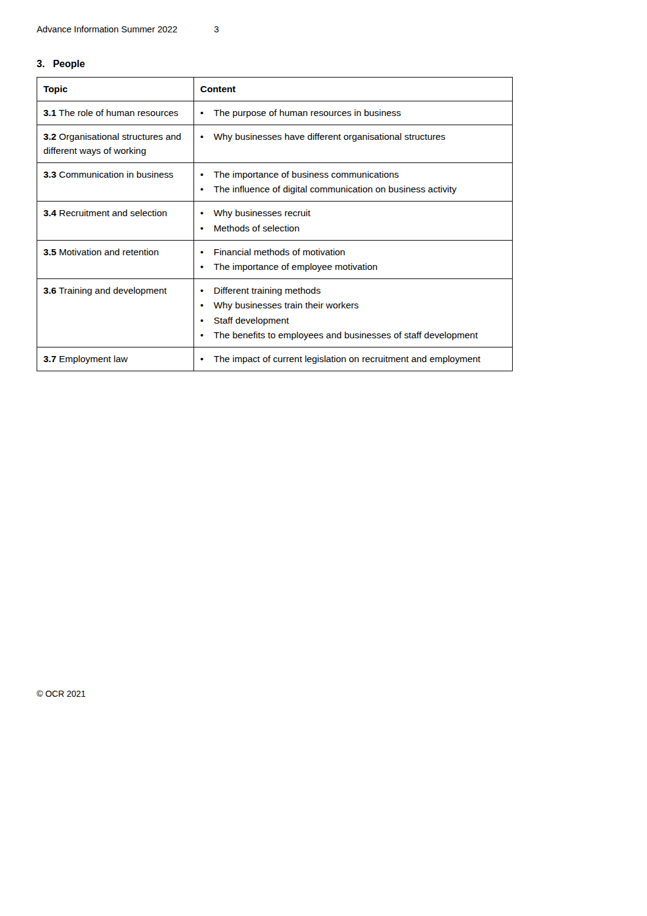Advance Information Summer 2022 3
3. People
| Topic | Content |
| --- | --- |
| 3.1 The role of human resources | The purpose of human resources in business |
| 3.2 Organisational structures and different ways of working | Why businesses have different organisational structures |
| 3.3 Communication in business | The importance of business communications The influence of digital communication on business activity |
| 3.4 Recruitment and selection | Why businesses recruit Methods of selection |
| 3.5 Motivation and retention | Financial methods of motivation The importance of employee motivation |
| 3.6 Training and development | Different training methods Why businesses train their workers Staff development The benefits to employees and businesses of staff development |
| 3.7 Employment law | The impact of current legislation on recruitment and employment |
© OCR 2021